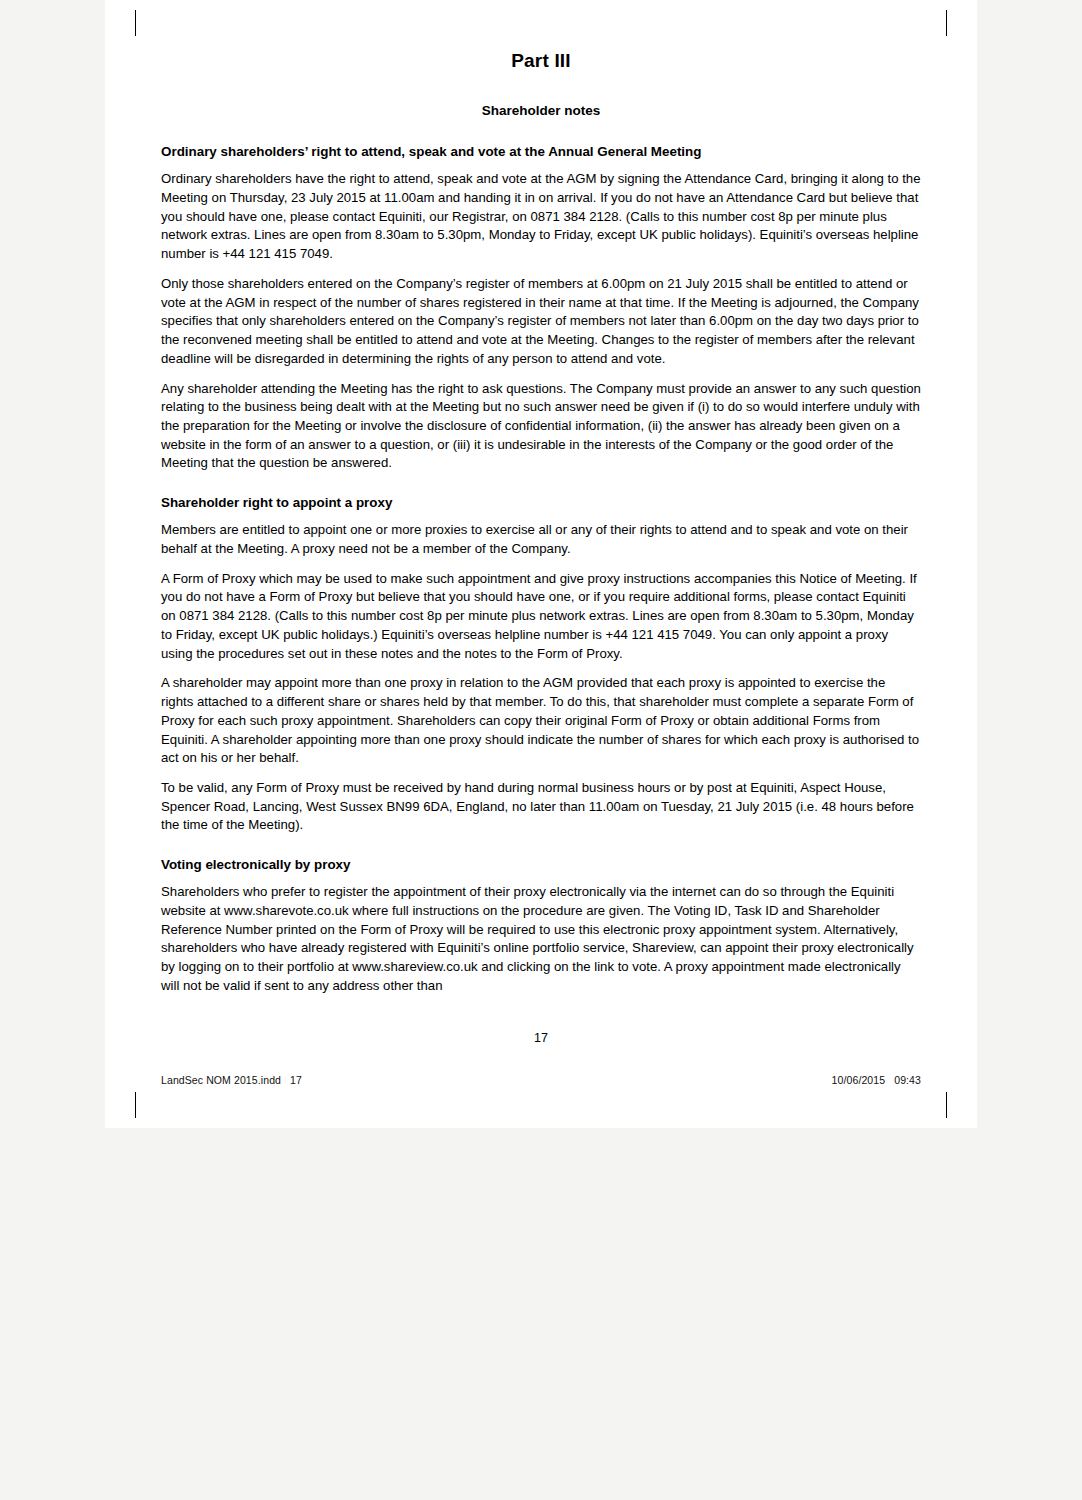Part III
Shareholder notes
Ordinary shareholders’ right to attend, speak and vote at the Annual General Meeting
Ordinary shareholders have the right to attend, speak and vote at the AGM by signing the Attendance Card, bringing it along to the Meeting on Thursday, 23 July 2015 at 11.00am and handing it in on arrival. If you do not have an Attendance Card but believe that you should have one, please contact Equiniti, our Registrar, on 0871 384 2128. (Calls to this number cost 8p per minute plus network extras. Lines are open from 8.30am to 5.30pm, Monday to Friday, except UK public holidays). Equiniti’s overseas helpline number is +44 121 415 7049.
Only those shareholders entered on the Company’s register of members at 6.00pm on 21 July 2015 shall be entitled to attend or vote at the AGM in respect of the number of shares registered in their name at that time. If the Meeting is adjourned, the Company specifies that only shareholders entered on the Company’s register of members not later than 6.00pm on the day two days prior to the reconvened meeting shall be entitled to attend and vote at the Meeting. Changes to the register of members after the relevant deadline will be disregarded in determining the rights of any person to attend and vote.
Any shareholder attending the Meeting has the right to ask questions. The Company must provide an answer to any such question relating to the business being dealt with at the Meeting but no such answer need be given if (i) to do so would interfere unduly with the preparation for the Meeting or involve the disclosure of confidential information, (ii) the answer has already been given on a website in the form of an answer to a question, or (iii) it is undesirable in the interests of the Company or the good order of the Meeting that the question be answered.
Shareholder right to appoint a proxy
Members are entitled to appoint one or more proxies to exercise all or any of their rights to attend and to speak and vote on their behalf at the Meeting. A proxy need not be a member of the Company.
A Form of Proxy which may be used to make such appointment and give proxy instructions accompanies this Notice of Meeting. If you do not have a Form of Proxy but believe that you should have one, or if you require additional forms, please contact Equiniti on 0871 384 2128. (Calls to this number cost 8p per minute plus network extras. Lines are open from 8.30am to 5.30pm, Monday to Friday, except UK public holidays.) Equiniti’s overseas helpline number is +44 121 415 7049. You can only appoint a proxy using the procedures set out in these notes and the notes to the Form of Proxy.
A shareholder may appoint more than one proxy in relation to the AGM provided that each proxy is appointed to exercise the rights attached to a different share or shares held by that member. To do this, that shareholder must complete a separate Form of Proxy for each such proxy appointment. Shareholders can copy their original Form of Proxy or obtain additional Forms from Equiniti. A shareholder appointing more than one proxy should indicate the number of shares for which each proxy is authorised to act on his or her behalf.
To be valid, any Form of Proxy must be received by hand during normal business hours or by post at Equiniti, Aspect House, Spencer Road, Lancing, West Sussex BN99 6DA, England, no later than 11.00am on Tuesday, 21 July 2015 (i.e. 48 hours before the time of the Meeting).
Voting electronically by proxy
Shareholders who prefer to register the appointment of their proxy electronically via the internet can do so through the Equiniti website at www.sharevote.co.uk where full instructions on the procedure are given. The Voting ID, Task ID and Shareholder Reference Number printed on the Form of Proxy will be required to use this electronic proxy appointment system. Alternatively, shareholders who have already registered with Equiniti’s online portfolio service, Shareview, can appoint their proxy electronically by logging on to their portfolio at www.shareview.co.uk and clicking on the link to vote. A proxy appointment made electronically will not be valid if sent to any address other than
17
LandSec NOM 2015.indd 17
10/06/2015 09:43